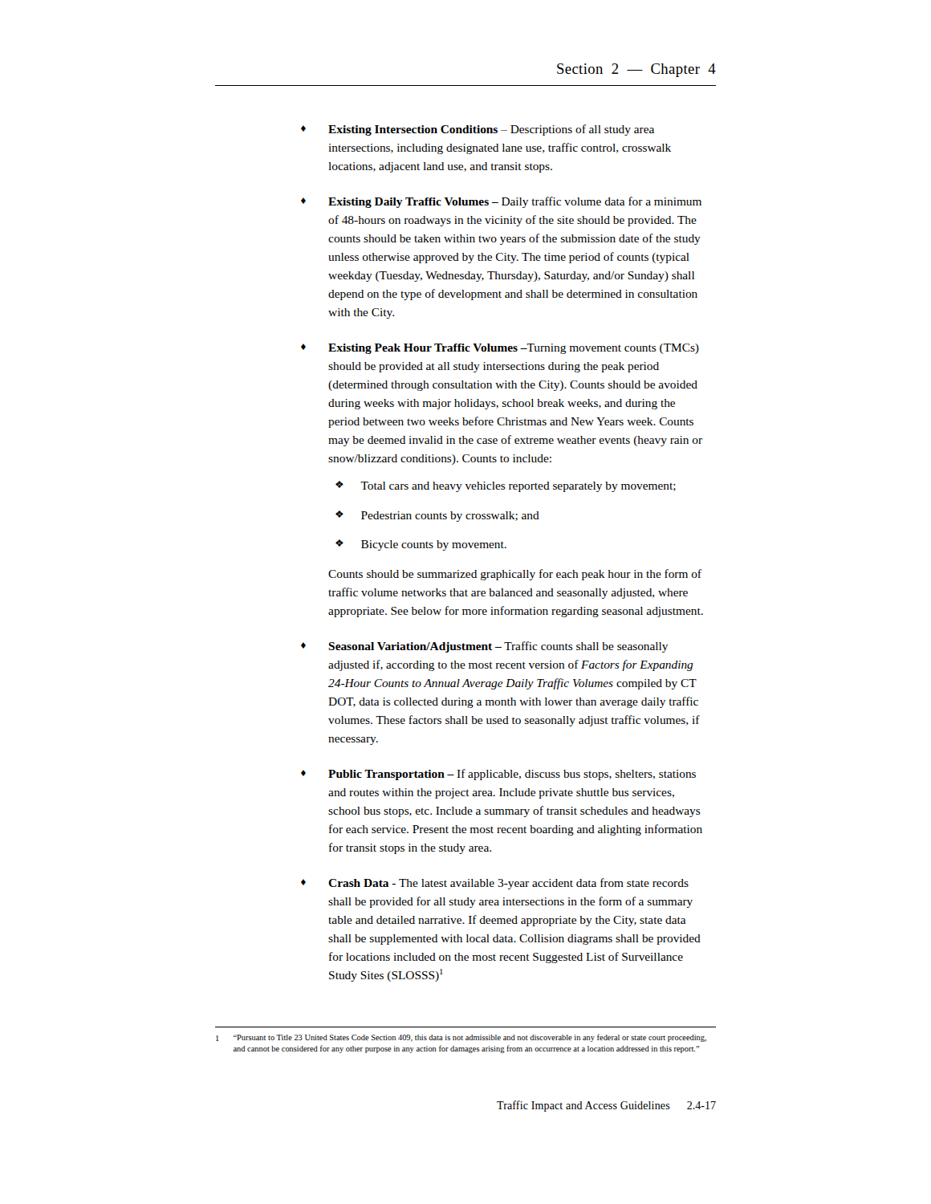Section 2 — Chapter 4
Existing Intersection Conditions – Descriptions of all study area intersections, including designated lane use, traffic control, crosswalk locations, adjacent land use, and transit stops.
Existing Daily Traffic Volumes – Daily traffic volume data for a minimum of 48-hours on roadways in the vicinity of the site should be provided. The counts should be taken within two years of the submission date of the study unless otherwise approved by the City. The time period of counts (typical weekday (Tuesday, Wednesday, Thursday), Saturday, and/or Sunday) shall depend on the type of development and shall be determined in consultation with the City.
Existing Peak Hour Traffic Volumes –Turning movement counts (TMCs) should be provided at all study intersections during the peak period (determined through consultation with the City). Counts should be avoided during weeks with major holidays, school break weeks, and during the period between two weeks before Christmas and New Years week. Counts may be deemed invalid in the case of extreme weather events (heavy rain or snow/blizzard conditions). Counts to include:
Total cars and heavy vehicles reported separately by movement;
Pedestrian counts by crosswalk; and
Bicycle counts by movement.
Counts should be summarized graphically for each peak hour in the form of traffic volume networks that are balanced and seasonally adjusted, where appropriate. See below for more information regarding seasonal adjustment.
Seasonal Variation/Adjustment – Traffic counts shall be seasonally adjusted if, according to the most recent version of Factors for Expanding 24-Hour Counts to Annual Average Daily Traffic Volumes compiled by CT DOT, data is collected during a month with lower than average daily traffic volumes. These factors shall be used to seasonally adjust traffic volumes, if necessary.
Public Transportation – If applicable, discuss bus stops, shelters, stations and routes within the project area. Include private shuttle bus services, school bus stops, etc. Include a summary of transit schedules and headways for each service. Present the most recent boarding and alighting information for transit stops in the study area.
Crash Data - The latest available 3-year accident data from state records shall be provided for all study area intersections in the form of a summary table and detailed narrative. If deemed appropriate by the City, state data shall be supplemented with local data. Collision diagrams shall be provided for locations included on the most recent Suggested List of Surveillance Study Sites (SLOSSS)1
1
“Pursuant to Title 23 United States Code Section 409, this data is not admissible and not discoverable in any federal or state court proceeding, and cannot be considered for any other purpose in any action for damages arising from an occurrence at a location addressed in this report.”
Traffic Impact and Access Guidelines 2.4-17